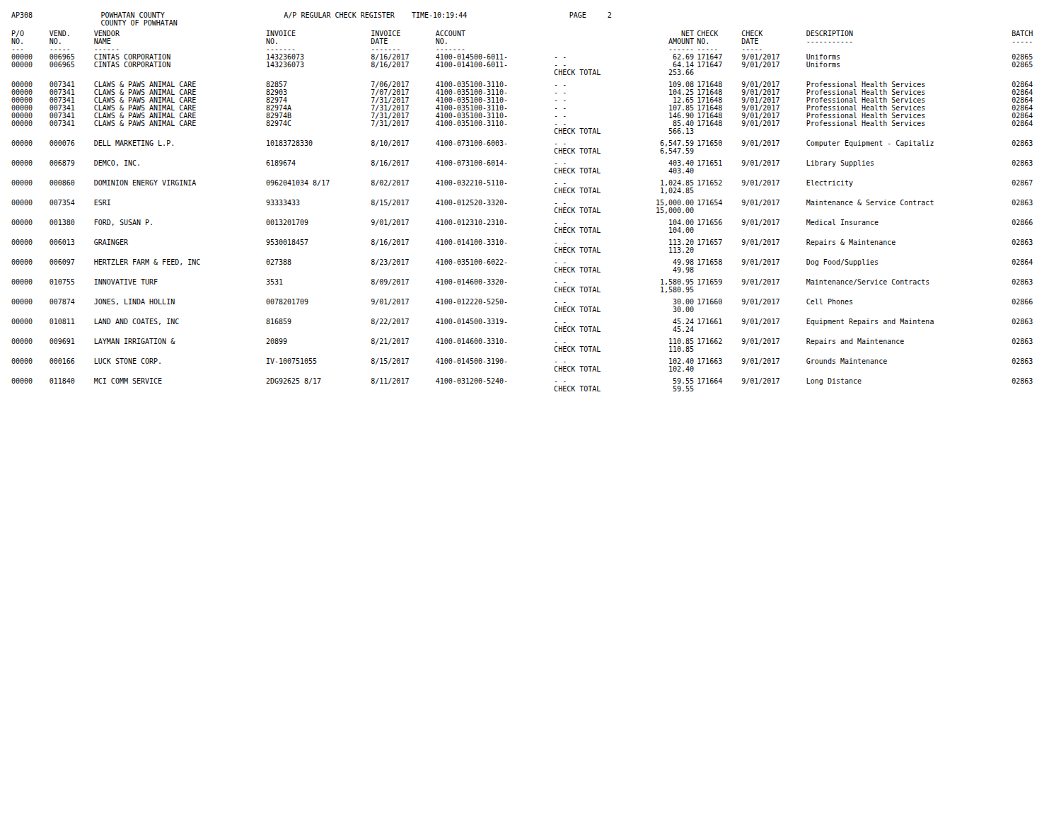AP308 POWHATAN COUNTY A/P REGULAR CHECK REGISTER TIME-10:19:44 PAGE 2 COUNTY OF POWHATAN
| P/O NO. --- | VEND. NO. ----- | VENDOR NAME ------ | INVOICE NO. ------- | INVOICE DATE ------- | ACCOUNT NO. ------- | | NET AMOUNT ------ | CHECK NO. ----- | CHECK DATE ----- | DESCRIPTION ----------- | BATCH ----- |
| --- | --- | --- | --- | --- | --- | --- | --- | --- | --- | --- | --- |
| 00000 | 006965 | CINTAS CORPORATION | 143236073 | 8/16/2017 | 4100-014500-6011- | - - | 62.69 | 171647 | 9/01/2017 | Uniforms | 02865 |
| 00000 | 006965 | CINTAS CORPORATION | 143236073 | 8/16/2017 | 4100-014100-6011- | - - | 64.14 | 171647 | 9/01/2017 | Uniforms | 02865 |
| | | | | | | CHECK TOTAL | 253.66 | | | | |
| 00000 | 007341 | CLAWS & PAWS ANIMAL CARE | 82857 | 7/06/2017 | 4100-035100-3110- | - - | 109.08 | 171648 | 9/01/2017 | Professional Health Services | 02864 |
| 00000 | 007341 | CLAWS & PAWS ANIMAL CARE | 82903 | 7/07/2017 | 4100-035100-3110- | - - | 104.25 | 171648 | 9/01/2017 | Professional Health Services | 02864 |
| 00000 | 007341 | CLAWS & PAWS ANIMAL CARE | 82974 | 7/31/2017 | 4100-035100-3110- | - - | 12.65 | 171648 | 9/01/2017 | Professional Health Services | 02864 |
| 00000 | 007341 | CLAWS & PAWS ANIMAL CARE | 82974A | 7/31/2017 | 4100-035100-3110- | - - | 107.85 | 171648 | 9/01/2017 | Professional Health Services | 02864 |
| 00000 | 007341 | CLAWS & PAWS ANIMAL CARE | 82974B | 7/31/2017 | 4100-035100-3110- | - - | 146.90 | 171648 | 9/01/2017 | Professional Health Services | 02864 |
| 00000 | 007341 | CLAWS & PAWS ANIMAL CARE | 82974C | 7/31/2017 | 4100-035100-3110- | - - | 85.40 | 171648 | 9/01/2017 | Professional Health Services | 02864 |
| | | | | | | CHECK TOTAL | 566.13 | | | | |
| 00000 | 000076 | DELL MARKETING L.P. | 10183728330 | 8/10/2017 | 4100-073100-6003- | - - | 6,547.59 | 171650 | 9/01/2017 | Computer Equipment - Capitaliz | 02863 |
| | | | | | | CHECK TOTAL | 6,547.59 | | | | |
| 00000 | 006879 | DEMCO, INC. | 6189674 | 8/16/2017 | 4100-073100-6014- | - - | 403.40 | 171651 | 9/01/2017 | Library Supplies | 02863 |
| | | | | | | CHECK TOTAL | 403.40 | | | | |
| 00000 | 000860 | DOMINION ENERGY VIRGINIA | 0962041034 8/17 | 8/02/2017 | 4100-032210-5110- | - - | 1,024.85 | 171652 | 9/01/2017 | Electricity | 02867 |
| | | | | | | CHECK TOTAL | 1,024.85 | | | | |
| 00000 | 007354 | ESRI | 93333433 | 8/15/2017 | 4100-012520-3320- | - - | 15,000.00 | 171654 | 9/01/2017 | Maintenance & Service Contract | 02863 |
| | | | | | | CHECK TOTAL | 15,000.00 | | | | |
| 00000 | 001380 | FORD, SUSAN P. | 0013201709 | 9/01/2017 | 4100-012310-2310- | - - | 104.00 | 171656 | 9/01/2017 | Medical Insurance | 02866 |
| | | | | | | CHECK TOTAL | 104.00 | | | | |
| 00000 | 006013 | GRAINGER | 9530018457 | 8/16/2017 | 4100-014100-3310- | - - | 113.20 | 171657 | 9/01/2017 | Repairs & Maintenance | 02863 |
| | | | | | | CHECK TOTAL | 113.20 | | | | |
| 00000 | 006097 | HERTZLER FARM & FEED, INC | 027388 | 8/23/2017 | 4100-035100-6022- | - - | 49.98 | 171658 | 9/01/2017 | Dog Food/Supplies | 02864 |
| | | | | | | CHECK TOTAL | 49.98 | | | | |
| 00000 | 010755 | INNOVATIVE TURF | 3531 | 8/09/2017 | 4100-014600-3320- | - - | 1,580.95 | 171659 | 9/01/2017 | Maintenance/Service Contracts | 02863 |
| | | | | | | CHECK TOTAL | 1,580.95 | | | | |
| 00000 | 007874 | JONES, LINDA HOLLIN | 0078201709 | 9/01/2017 | 4100-012220-5250- | - - | 30.00 | 171660 | 9/01/2017 | Cell Phones | 02866 |
| | | | | | | CHECK TOTAL | 30.00 | | | | |
| 00000 | 010811 | LAND AND COATES, INC | 816859 | 8/22/2017 | 4100-014500-3319- | - - | 45.24 | 171661 | 9/01/2017 | Equipment Repairs and Maintena | 02863 |
| | | | | | | CHECK TOTAL | 45.24 | | | | |
| 00000 | 009691 | LAYMAN IRRIGATION & | 20899 | 8/21/2017 | 4100-014600-3310- | - - | 110.85 | 171662 | 9/01/2017 | Repairs and Maintenance | 02863 |
| | | | | | | CHECK TOTAL | 110.85 | | | | |
| 00000 | 000166 | LUCK STONE CORP. | IV-100751055 | 8/15/2017 | 4100-014500-3190- | - - | 102.40 | 171663 | 9/01/2017 | Grounds Maintenance | 02863 |
| | | | | | | CHECK TOTAL | 102.40 | | | | |
| 00000 | 011840 | MCI COMM SERVICE | 2DG92625 8/17 | 8/11/2017 | 4100-031200-5240- | - - | 59.55 | 171664 | 9/01/2017 | Long Distance | 02863 |
| | | | | | | CHECK TOTAL | 59.55 | | | | |